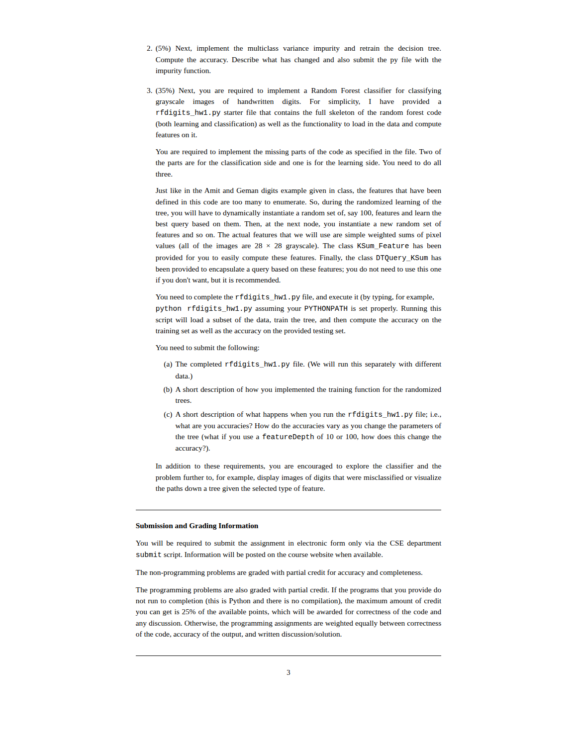2.
(5%) Next, implement the multiclass variance impurity and retrain the decision tree. Compute the accuracy. Describe what has changed and also submit the py file with the impurity function.
3.
(35%) Next, you are required to implement a Random Forest classifier for classifying grayscale images of handwritten digits. For simplicity, I have provided a rfdigits_hw1.py starter file that contains the full skeleton of the random forest code (both learning and classification) as well as the functionality to load in the data and compute features on it.
You are required to implement the missing parts of the code as specified in the file. Two of the parts are for the classification side and one is for the learning side. You need to do all three.
Just like in the Amit and Geman digits example given in class, the features that have been defined in this code are too many to enumerate. So, during the randomized learning of the tree, you will have to dynamically instantiate a random set of, say 100, features and learn the best query based on them. Then, at the next node, you instantiate a new random set of features and so on. The actual features that we will use are simple weighted sums of pixel values (all of the images are 28 × 28 grayscale). The class KSum_Feature has been provided for you to easily compute these features. Finally, the class DTQuery_KSum has been provided to encapsulate a query based on these features; you do not need to use this one if you don't want, but it is recommended.
You need to complete the rfdigits_hw1.py file, and execute it (by typing, for example,
python rfdigits_hw1.py assuming your PYTHONPATH is set properly. Running this script will load a subset of the data, train the tree, and then compute the accuracy on the training set as well as the accuracy on the provided testing set.
You need to submit the following:
(a) The completed rfdigits_hw1.py file. (We will run this separately with different data.)
(b) A short description of how you implemented the training function for the randomized trees.
(c) A short description of what happens when you run the rfdigits_hw1.py file; i.e., what are you accuracies? How do the accuracies vary as you change the parameters of the tree (what if you use a featureDepth of 10 or 100, how does this change the accuracy?).
In addition to these requirements, you are encouraged to explore the classifier and the problem further to, for example, display images of digits that were misclassified or visualize the paths down a tree given the selected type of feature.
Submission and Grading Information
You will be required to submit the assignment in electronic form only via the CSE department submit script. Information will be posted on the course website when available.
The non-programming problems are graded with partial credit for accuracy and completeness.
The programming problems are also graded with partial credit. If the programs that you provide do not run to completion (this is Python and there is no compilation), the maximum amount of credit you can get is 25% of the available points, which will be awarded for correctness of the code and any discussion. Otherwise, the programming assignments are weighted equally between correctness of the code, accuracy of the output, and written discussion/solution.
3